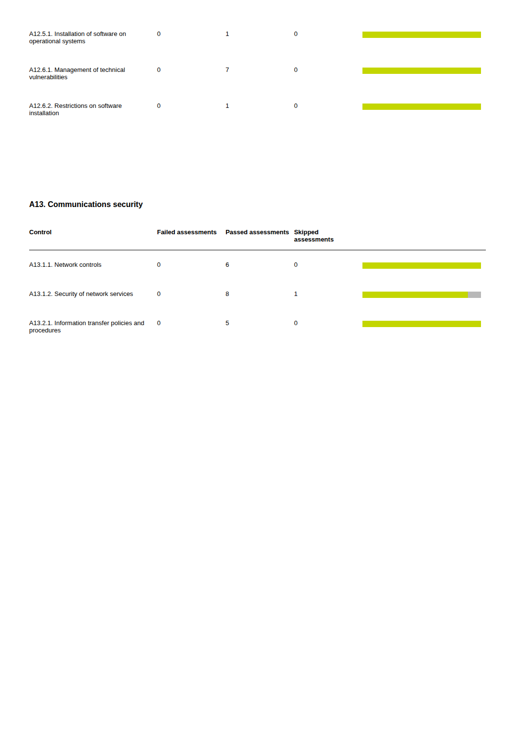| A12.5.1. Installation of software on operational systems | 0 | 1 | 0 | |
| A12.6.1. Management of technical vulnerabilities | 0 | 7 | 0 | |
| A12.6.2. Restrictions on software installation | 0 | 1 | 0 | |
A13. Communications security
| Control | Failed assessments | Passed assessments | Skipped assessments | |
| --- | --- | --- | --- | --- |
| A13.1.1. Network controls | 0 | 6 | 0 | |
| A13.1.2. Security of network services | 0 | 8 | 1 | |
| A13.2.1. Information transfer policies and procedures | 0 | 5 | 0 | |